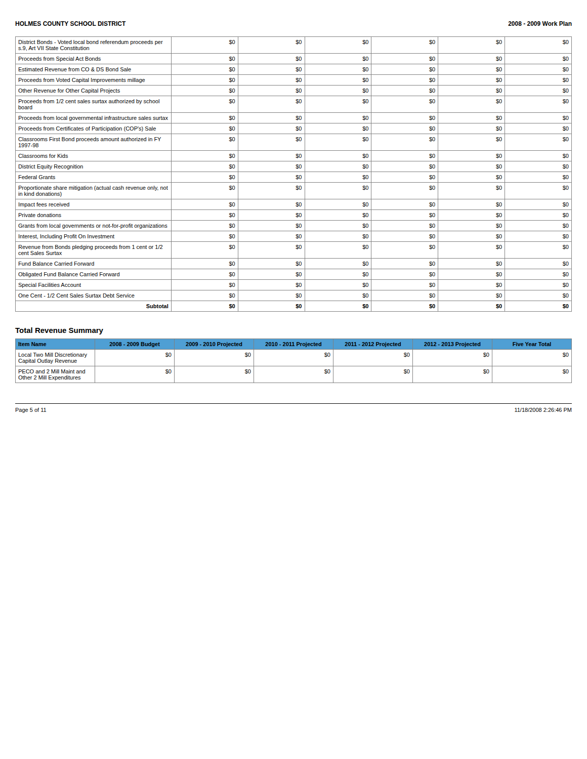HOLMES COUNTY SCHOOL DISTRICT 2008 - 2009 Work Plan
| District Bonds - Voted local bond referendum proceeds per s.9, Art VII State Constitution | $0 | $0 | $0 | $0 | $0 | $0 |
| Proceeds from Special Act Bonds | $0 | $0 | $0 | $0 | $0 | $0 |
| Estimated Revenue from CO & DS Bond Sale | $0 | $0 | $0 | $0 | $0 | $0 |
| Proceeds from Voted Capital Improvements millage | $0 | $0 | $0 | $0 | $0 | $0 |
| Other Revenue for Other Capital Projects | $0 | $0 | $0 | $0 | $0 | $0 |
| Proceeds from 1/2 cent sales surtax authorized by school board | $0 | $0 | $0 | $0 | $0 | $0 |
| Proceeds from local governmental infrastructure sales surtax | $0 | $0 | $0 | $0 | $0 | $0 |
| Proceeds from Certificates of Participation (COP's) Sale | $0 | $0 | $0 | $0 | $0 | $0 |
| Classrooms First Bond proceeds amount authorized in FY 1997-98 | $0 | $0 | $0 | $0 | $0 | $0 |
| Classrooms for Kids | $0 | $0 | $0 | $0 | $0 | $0 |
| District Equity Recognition | $0 | $0 | $0 | $0 | $0 | $0 |
| Federal Grants | $0 | $0 | $0 | $0 | $0 | $0 |
| Proportionate share mitigation (actual cash revenue only, not in kind donations) | $0 | $0 | $0 | $0 | $0 | $0 |
| Impact fees received | $0 | $0 | $0 | $0 | $0 | $0 |
| Private donations | $0 | $0 | $0 | $0 | $0 | $0 |
| Grants from local governments or not-for-profit organizations | $0 | $0 | $0 | $0 | $0 | $0 |
| Interest, Including Profit On Investment | $0 | $0 | $0 | $0 | $0 | $0 |
| Revenue from Bonds pledging proceeds from 1 cent or 1/2 cent Sales Surtax | $0 | $0 | $0 | $0 | $0 | $0 |
| Fund Balance Carried Forward | $0 | $0 | $0 | $0 | $0 | $0 |
| Obligated Fund Balance Carried Forward | $0 | $0 | $0 | $0 | $0 | $0 |
| Special Facilities Account | $0 | $0 | $0 | $0 | $0 | $0 |
| One Cent - 1/2 Cent Sales Surtax Debt Service | $0 | $0 | $0 | $0 | $0 | $0 |
| Subtotal | $0 | $0 | $0 | $0 | $0 | $0 |
Total Revenue Summary
| Item Name | 2008 - 2009 Budget | 2009 - 2010 Projected | 2010 - 2011 Projected | 2011 - 2012 Projected | 2012 - 2013 Projected | Five Year Total |
| --- | --- | --- | --- | --- | --- | --- |
| Local Two Mill Discretionary Capital Outlay Revenue | $0 | $0 | $0 | $0 | $0 | $0 |
| PECO and 2 Mill Maint and Other 2 Mill Expenditures | $0 | $0 | $0 | $0 | $0 | $0 |
Page 5 of 11 11/18/2008 2:26:46 PM